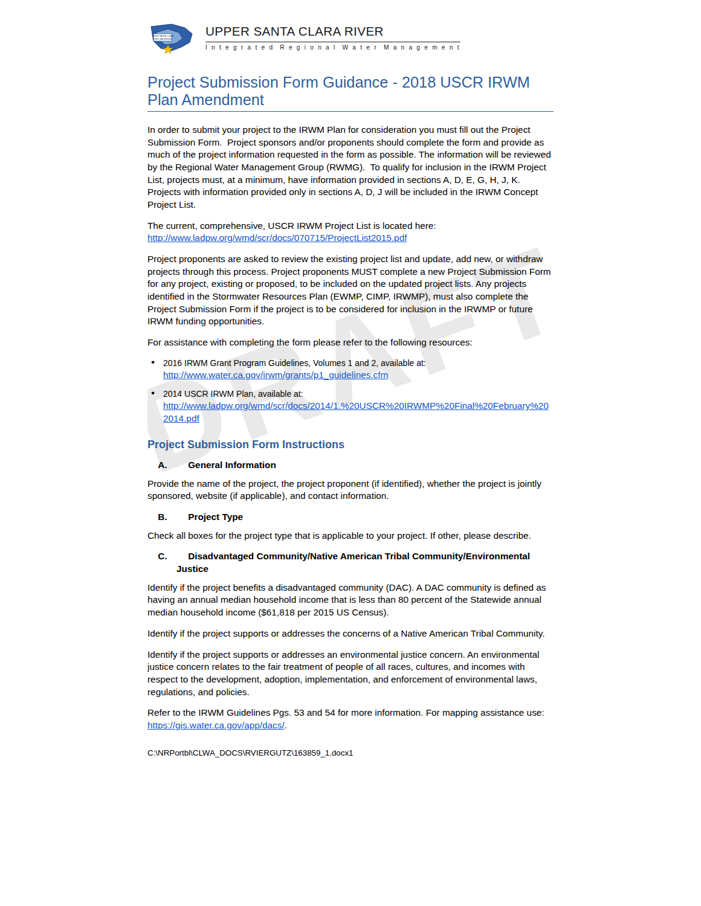DRAFT
UPPER SANTA CLARA RIVER WATERSHED
UPPER SANTA CLARA RIVER
I n t e g r a t e d R e g i o n a l W a t e r M a n a g e m e n t
Project Submission Form Guidance - 2018 USCR IRWM Plan Amendment
In order to submit your project to the IRWM Plan for consideration you must fill out the Project Submission Form. Project sponsors and/or proponents should complete the form and provide as much of the project information requested in the form as possible. The information will be reviewed by the Regional Water Management Group (RWMG). To qualify for inclusion in the IRWM Project List, projects must, at a minimum, have information provided in sections A, D, E, G, H, J, K. Projects with information provided only in sections A, D, J will be included in the IRWM Concept Project List.
The current, comprehensive, USCR IRWM Project List is located here:
http://www.ladpw.org/wmd/scr/docs/070715/ProjectList2015.pdf
Project proponents are asked to review the existing project list and update, add new, or withdraw projects through this process. Project proponents MUST complete a new Project Submission Form for any project, existing or proposed, to be included on the updated project lists. Any projects identified in the Stormwater Resources Plan (EWMP, CIMP, IRWMP), must also complete the Project Submission Form if the project is to be considered for inclusion in the IRWMP or future IRWM funding opportunities.
For assistance with completing the form please refer to the following resources:
2016 IRWM Grant Program Guidelines, Volumes 1 and 2, available at:
http://www.water.ca.gov/irwm/grants/p1_guidelines.cfm
2014 USCR IRWM Plan, available at:
http://www.ladpw.org/wmd/scr/docs/2014/1.%20USCR%20IRWMP%20Final%20February%202014.pdf
Project Submission Form Instructions
General Information
Provide the name of the project, the project proponent (if identified), whether the project is jointly sponsored, website (if applicable), and contact information.
Project Type
Check all boxes for the project type that is applicable to your project. If other, please describe.
Disadvantaged Community/Native American Tribal Community/Environmental Justice
Identify if the project benefits a disadvantaged community (DAC). A DAC community is defined as having an annual median household income that is less than 80 percent of the Statewide annual median household income ($61,818 per 2015 US Census).
Identify if the project supports or addresses the concerns of a Native American Tribal Community.
Identify if the project supports or addresses an environmental justice concern. An environmental justice concern relates to the fair treatment of people of all races, cultures, and incomes with respect to the development, adoption, implementation, and enforcement of environmental laws, regulations, and policies.
Refer to the IRWM Guidelines Pgs. 53 and 54 for more information. For mapping assistance use:
https://gis.water.ca.gov/app/dacs/.
C:\NRPortbl\CLWA_DOCS\RVIERGUTZ\163859_1.docx1